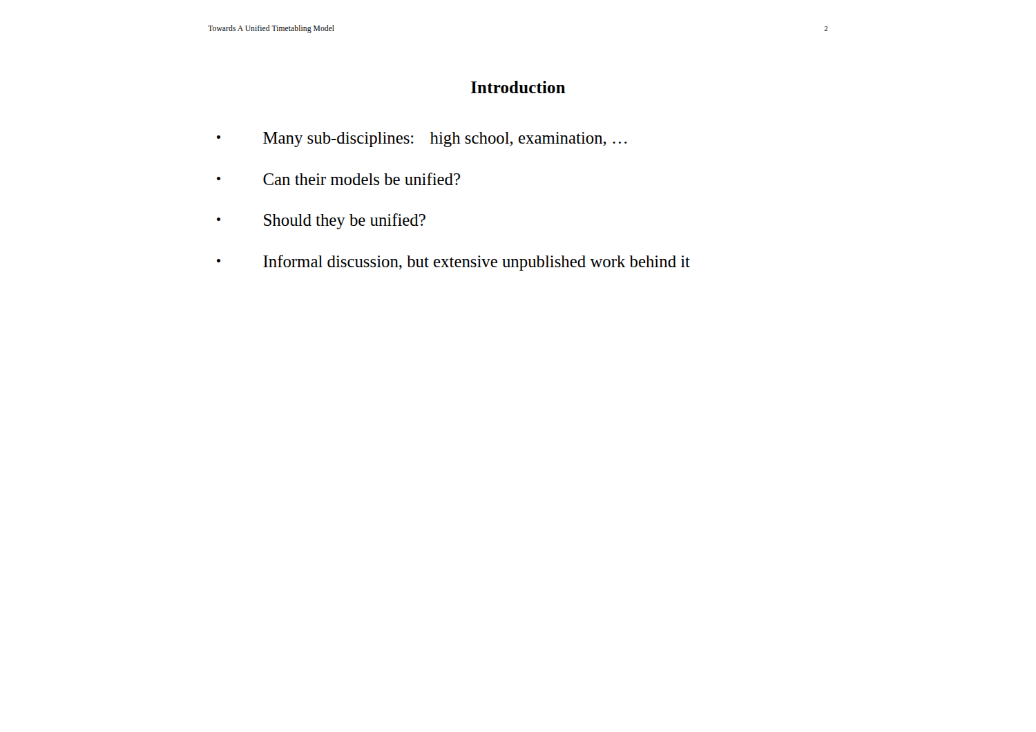Towards A Unified Timetabling Model 2
Introduction
Many sub-disciplines: high school, examination, …
Can their models be unified?
Should they be unified?
Informal discussion, but extensive unpublished work behind it